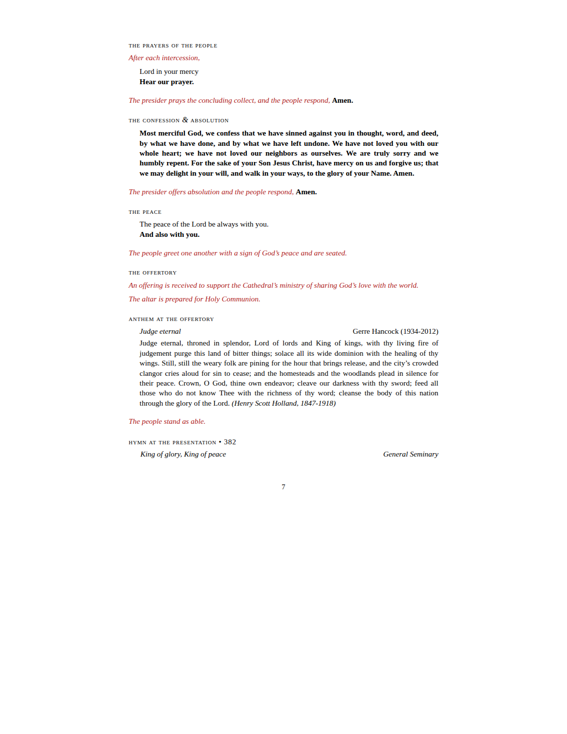the prayers of the people
After each intercession,
Lord in your mercy
Hear our prayer.
The presider prays the concluding collect, and the people respond, Amen.
the confession & absolution
Most merciful God, we confess that we have sinned against you in thought, word, and deed, by what we have done, and by what we have left undone. We have not loved you with our whole heart; we have not loved our neighbors as ourselves. We are truly sorry and we humbly repent. For the sake of your Son Jesus Christ, have mercy on us and forgive us; that we may delight in your will, and walk in your ways, to the glory of your Name. Amen.
The presider offers absolution and the people respond, Amen.
the peace
The peace of the Lord be always with you.
And also with you.
The people greet one another with a sign of God’s peace and are seated.
the offertory
An offering is received to support the Cathedral’s ministry of sharing God’s love with the world.
The altar is prepared for Holy Communion.
anthem at the offertory
Judge eternal Gerre Hancock (1934-2012)
Judge eternal, throned in splendor, Lord of lords and King of kings, with thy living fire of judgement purge this land of bitter things; solace all its wide dominion with the healing of thy wings. Still, still the weary folk are pining for the hour that brings release, and the city’s crowded clangor cries aloud for sin to cease; and the homesteads and the woodlands plead in silence for their peace. Crown, O God, thine own endeavor; cleave our darkness with thy sword; feed all those who do not know Thee with the richness of thy word; cleanse the body of this nation through the glory of the Lord. (Henry Scott Holland, 1847-1918)
The people stand as able.
hymn at the presentation • 382
King of glory, King of peace General Seminary
7